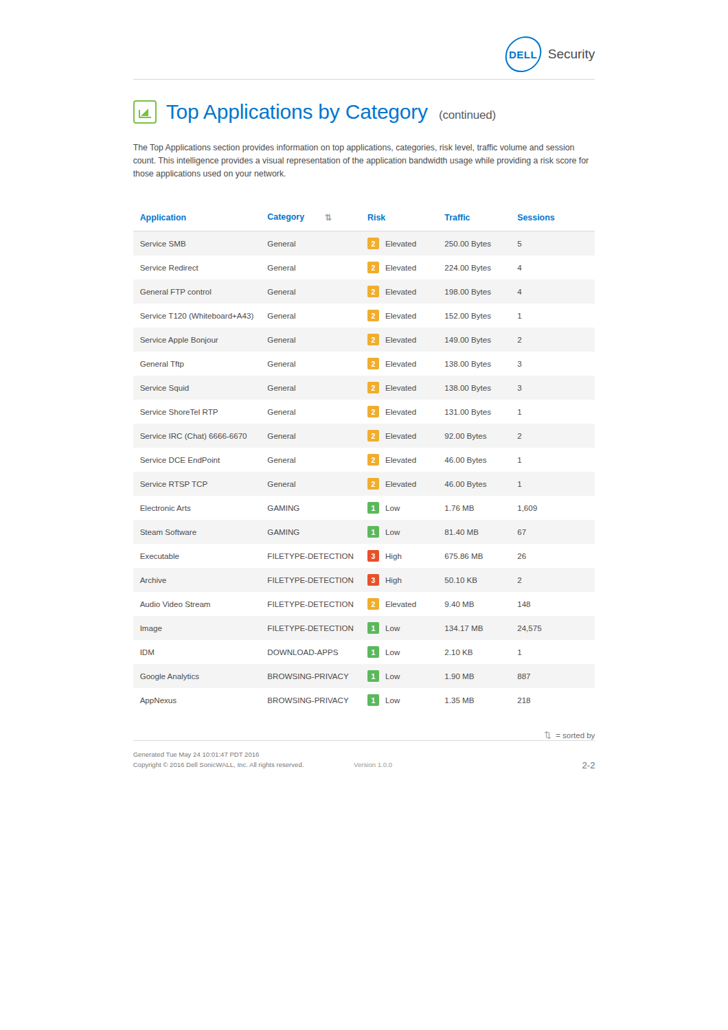DELL
Security
Top Applications by Category (continued)
The Top Applications section provides information on top applications, categories, risk level, traffic volume and session count. This intelligence provides a visual representation of the application bandwidth usage while providing a risk score for those applications used on your network.
| Application | Category ⇅ | Risk | Traffic | Sessions |
| --- | --- | --- | --- | --- |
| Service SMB | General | 2 Elevated | 250.00 Bytes | 5 |
| Service Redirect | General | 2 Elevated | 224.00 Bytes | 4 |
| General FTP control | General | 2 Elevated | 198.00 Bytes | 4 |
| Service T120 (Whiteboard+A43) | General | 2 Elevated | 152.00 Bytes | 1 |
| Service Apple Bonjour | General | 2 Elevated | 149.00 Bytes | 2 |
| General Tftp | General | 2 Elevated | 138.00 Bytes | 3 |
| Service Squid | General | 2 Elevated | 138.00 Bytes | 3 |
| Service ShoreTel RTP | General | 2 Elevated | 131.00 Bytes | 1 |
| Service IRC (Chat) 6666-6670 | General | 2 Elevated | 92.00 Bytes | 2 |
| Service DCE EndPoint | General | 2 Elevated | 46.00 Bytes | 1 |
| Service RTSP TCP | General | 2 Elevated | 46.00 Bytes | 1 |
| Electronic Arts | GAMING | 1 Low | 1.76 MB | 1,609 |
| Steam Software | GAMING | 1 Low | 81.40 MB | 67 |
| Executable | FILETYPE-DETECTION | 3 High | 675.86 MB | 26 |
| Archive | FILETYPE-DETECTION | 3 High | 50.10 KB | 2 |
| Audio Video Stream | FILETYPE-DETECTION | 2 Elevated | 9.40 MB | 148 |
| Image | FILETYPE-DETECTION | 1 Low | 134.17 MB | 24,575 |
| IDM | DOWNLOAD-APPS | 1 Low | 2.10 KB | 1 |
| Google Analytics | BROWSING-PRIVACY | 1 Low | 1.90 MB | 887 |
| AppNexus | BROWSING-PRIVACY | 1 Low | 1.35 MB | 218 |
⇅ = sorted by
Generated Tue May 24 10:01:47 PDT 2016
Copyright © 2016 Dell SonicWALL, Inc. All rights reserved. Version 1.0.0
2-2